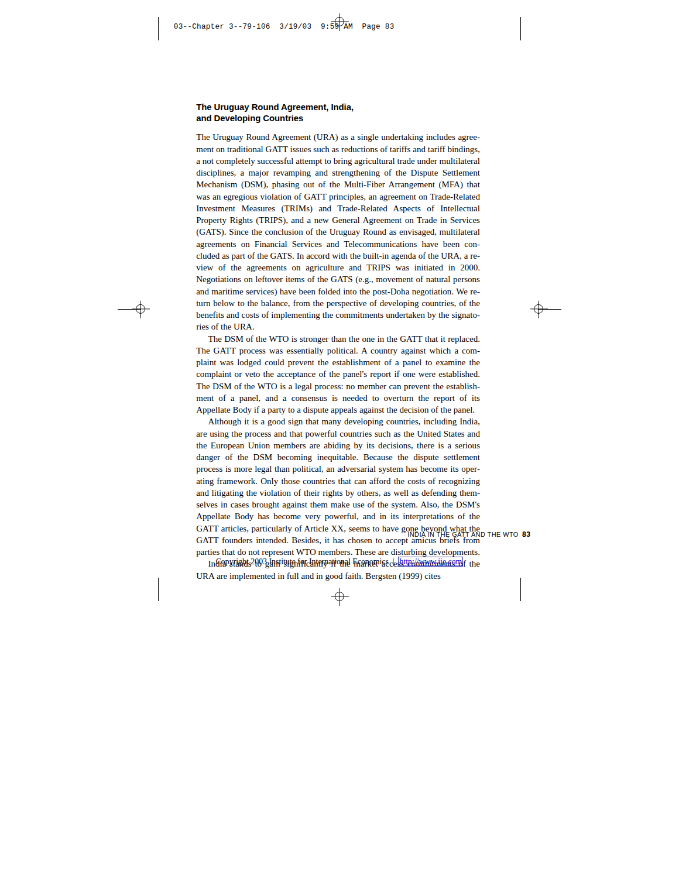03--Chapter 3--79-106 3/19/03 9:59 AM Page 83
The Uruguay Round Agreement, India,
and Developing Countries
The Uruguay Round Agreement (URA) as a single undertaking includes agreement on traditional GATT issues such as reductions of tariffs and tariff bindings, a not completely successful attempt to bring agricultural trade under multilateral disciplines, a major revamping and strengthening of the Dispute Settlement Mechanism (DSM), phasing out of the Multi-Fiber Arrangement (MFA) that was an egregious violation of GATT principles, an agreement on Trade-Related Investment Measures (TRIMs) and Trade-Related Aspects of Intellectual Property Rights (TRIPS), and a new General Agreement on Trade in Services (GATS). Since the conclusion of the Uruguay Round as envisaged, multilateral agreements on Financial Services and Telecommunications have been concluded as part of the GATS. In accord with the built-in agenda of the URA, a review of the agreements on agriculture and TRIPS was initiated in 2000. Negotiations on leftover items of the GATS (e.g., movement of natural persons and maritime services) have been folded into the post-Doha negotiation. We return below to the balance, from the perspective of developing countries, of the benefits and costs of implementing the commitments undertaken by the signatories of the URA.
The DSM of the WTO is stronger than the one in the GATT that it replaced. The GATT process was essentially political. A country against which a complaint was lodged could prevent the establishment of a panel to examine the complaint or veto the acceptance of the panel's report if one were established. The DSM of the WTO is a legal process: no member can prevent the establishment of a panel, and a consensus is needed to overturn the report of its Appellate Body if a party to a dispute appeals against the decision of the panel.
Although it is a good sign that many developing countries, including India, are using the process and that powerful countries such as the United States and the European Union members are abiding by its decisions, there is a serious danger of the DSM becoming inequitable. Because the dispute settlement process is more legal than political, an adversarial system has become its operating framework. Only those countries that can afford the costs of recognizing and litigating the violation of their rights by others, as well as defending themselves in cases brought against them make use of the system. Also, the DSM's Appellate Body has become very powerful, and in its interpretations of the GATT articles, particularly of Article XX, seems to have gone beyond what the GATT founders intended. Besides, it has chosen to accept amicus briefs from parties that do not represent WTO members. These are disturbing developments.
India stands to gain significantly if the market access commitments of the URA are implemented in full and in good faith. Bergsten (1999) cites
INDIA IN THE GATT AND THE WTO83
Copyright 2003 Institute for International Economics | http://www.iie.com